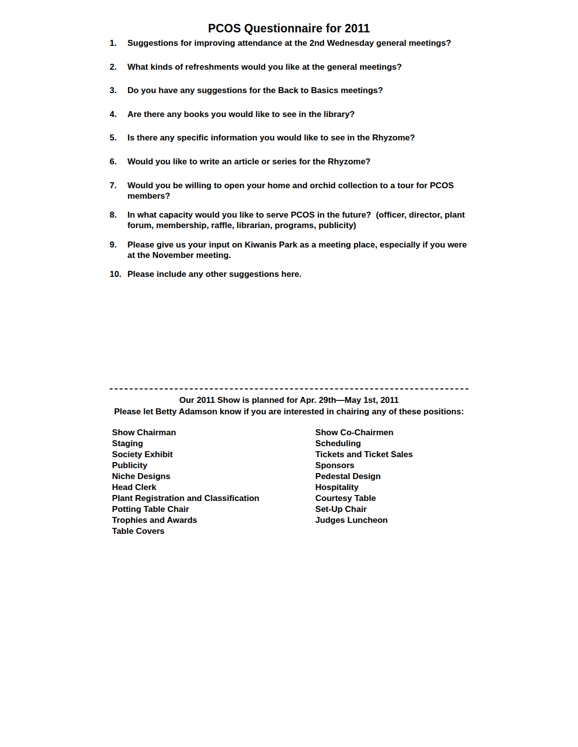PCOS Questionnaire for 2011
1. Suggestions for improving attendance at the 2nd Wednesday general meetings?
2. What kinds of refreshments would you like at the general meetings?
3. Do you have any suggestions for the Back to Basics meetings?
4. Are there any books you would like to see in the library?
5. Is there any specific information you would like to see in the Rhyzome?
6. Would you like to write an article or series for the Rhyzome?
7. Would you be willing to open your home and orchid collection to a tour for PCOS members?
8. In what capacity would you like to serve PCOS in the future? (officer, director, plant forum, membership, raffle, librarian, programs, publicity)
9. Please give us your input on Kiwanis Park as a meeting place, especially if you were at the November meeting.
10. Please include any other suggestions here.
Our 2011 Show is planned for Apr. 29th—May 1st, 2011
Please let Betty Adamson know if you are interested in chairing any of these positions:
| Show Chairman | Show Co-Chairmen |
| Staging | Scheduling |
| Society Exhibit | Tickets and Ticket Sales |
| Publicity | Sponsors |
| Niche Designs | Pedestal Design |
| Head Clerk | Hospitality |
| Plant Registration and Classification | Courtesy Table |
| Potting Table Chair | Set-Up Chair |
| Trophies and Awards | Judges Luncheon |
| Table Covers | |